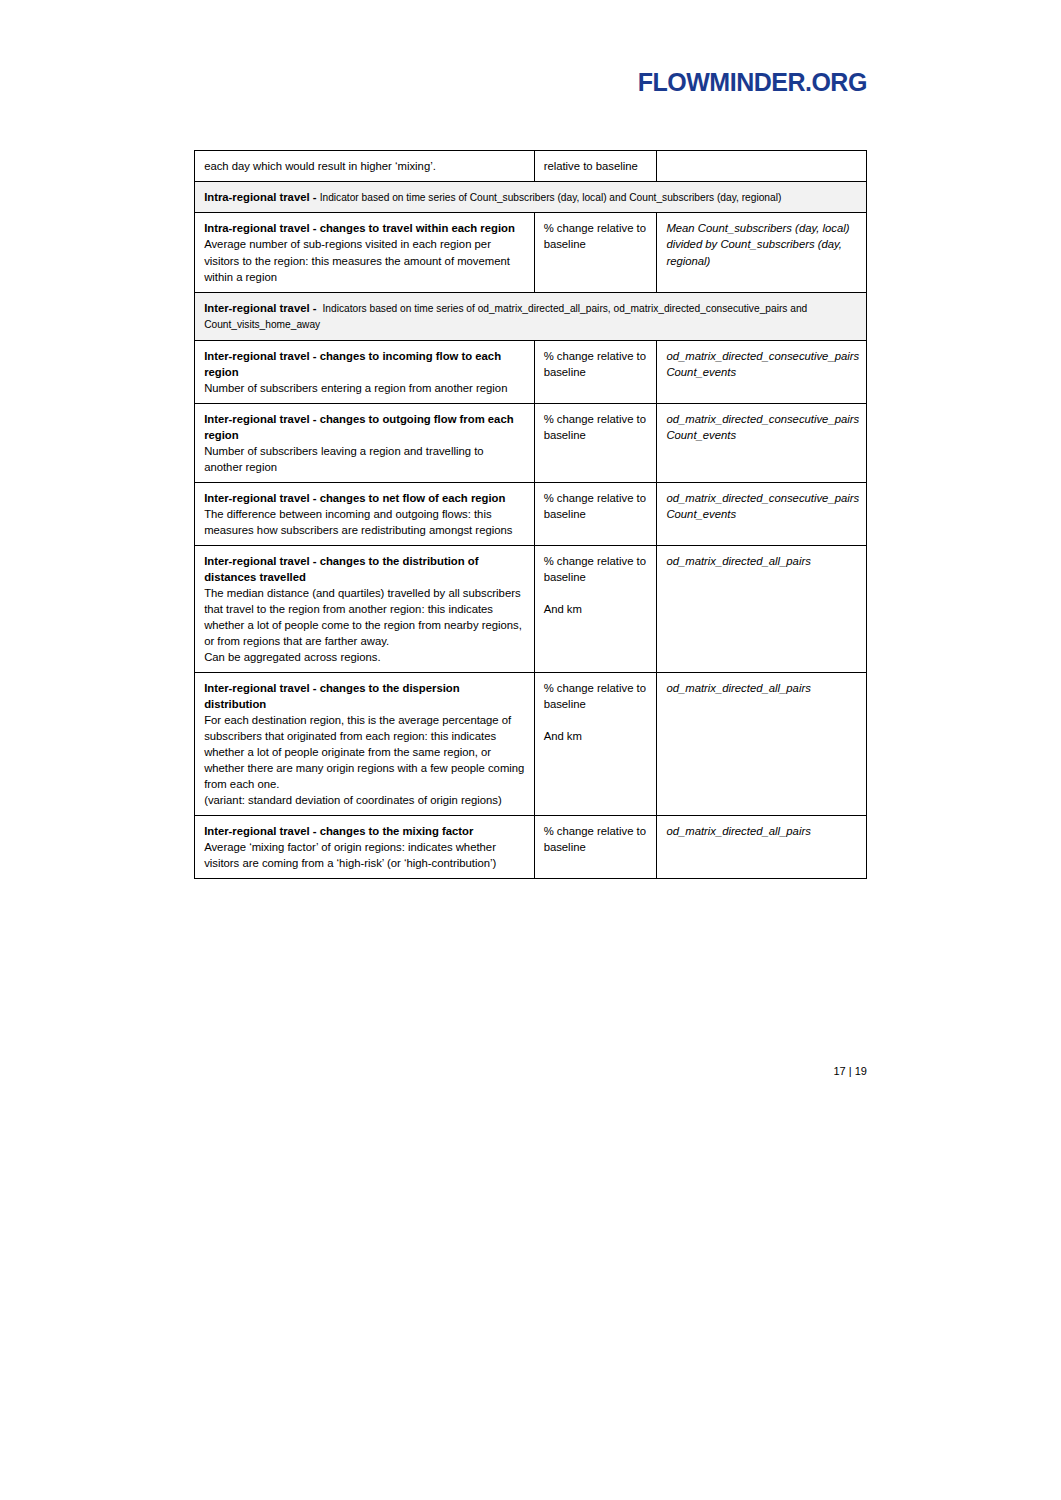FLOWMINDER.ORG
| each day which would result in higher ‘mixing’. | relative to baseline | |
| Intra-regional travel - Indicator based on time series of Count_subscribers (day, local) and Count_subscribers (day, regional) |
| Intra-regional travel - changes to travel within each region Average number of sub-regions visited in each region per visitors to the region: this measures the amount of movement within a region | % change relative to baseline | Mean Count_subscribers (day, local) divided by Count_subscribers (day, regional) |
| Inter-regional travel - Indicators based on time series of od_matrix_directed_all_pairs, od_matrix_directed_consecutive_pairs and Count_visits_home_away |
| Inter-regional travel - changes to incoming flow to each region Number of subscribers entering a region from another region | % change relative to baseline | od_matrix_directed_consecutive_pairs Count_events |
| Inter-regional travel - changes to outgoing flow from each region Number of subscribers leaving a region and travelling to another region | % change relative to baseline | od_matrix_directed_consecutive_pairs Count_events |
| Inter-regional travel - changes to net flow of each region The difference between incoming and outgoing flows: this measures how subscribers are redistributing amongst regions | % change relative to baseline | od_matrix_directed_consecutive_pairs Count_events |
| Inter-regional travel - changes to the distribution of distances travelled The median distance (and quartiles) travelled by all subscribers that travel to the region from another region: this indicates whether a lot of people come to the region from nearby regions, or from regions that are farther away. Can be aggregated across regions. | % change relative to baseline And km | od_matrix_directed_all_pairs |
| Inter-regional travel - changes to the dispersion distribution For each destination region, this is the average percentage of subscribers that originated from each region: this indicates whether a lot of people originate from the same region, or whether there are many origin regions with a few people coming from each one. (variant: standard deviation of coordinates of origin regions) | % change relative to baseline And km | od_matrix_directed_all_pairs |
| Inter-regional travel - changes to the mixing factor Average ‘mixing factor’ of origin regions: indicates whether visitors are coming from a ‘high-risk’ (or ‘high-contribution’) | % change relative to baseline | od_matrix_directed_all_pairs |
17 | 19